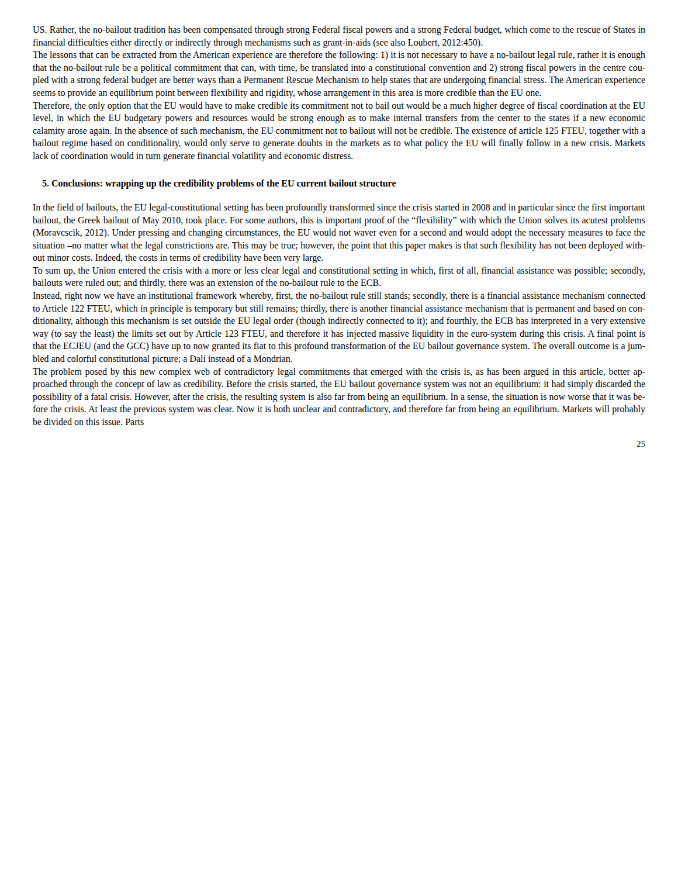US. Rather, the no-bailout tradition has been compensated through strong Federal fiscal powers and a strong Federal budget, which come to the rescue of States in financial difficulties either directly or indirectly through mechanisms such as grant-in-aids (see also Loubert, 2012:450).
The lessons that can be extracted from the American experience are therefore the following: 1) it is not necessary to have a no-bailout legal rule, rather it is enough that the no-bailout rule be a political commitment that can, with time, be translated into a constitutional convention and 2) strong fiscal powers in the centre coupled with a strong federal budget are better ways than a Permanent Rescue Mechanism to help states that are undergoing financial stress. The American experience seems to provide an equilibrium point between flexibility and rigidity, whose arrangement in this area is more credible than the EU one.
Therefore, the only option that the EU would have to make credible its commitment not to bail out would be a much higher degree of fiscal coordination at the EU level, in which the EU budgetary powers and resources would be strong enough as to make internal transfers from the center to the states if a new economic calamity arose again. In the absence of such mechanism, the EU commitment not to bailout will not be credible. The existence of article 125 FTEU, together with a bailout regime based on conditionality, would only serve to generate doubts in the markets as to what policy the EU will finally follow in a new crisis. Markets lack of coordination would in turn generate financial volatility and economic distress.
5. Conclusions: wrapping up the credibility problems of the EU current bailout structure
In the field of bailouts, the EU legal-constitutional setting has been profoundly transformed since the crisis started in 2008 and in particular since the first important bailout, the Greek bailout of May 2010, took place. For some authors, this is important proof of the “flexibility” with which the Union solves its acutest problems (Moravcscik, 2012). Under pressing and changing circumstances, the EU would not waver even for a second and would adopt the necessary measures to face the situation –no matter what the legal constrictions are. This may be true; however, the point that this paper makes is that such flexibility has not been deployed without minor costs. Indeed, the costs in terms of credibility have been very large.
To sum up, the Union entered the crisis with a more or less clear legal and constitutional setting in which, first of all, financial assistance was possible; secondly, bailouts were ruled out; and thirdly, there was an extension of the no-bailout rule to the ECB.
Instead, right now we have an institutional framework whereby, first, the no-bailout rule still stands; secondly, there is a financial assistance mechanism connected to Article 122 FTEU, which in principle is temporary but still remains; thirdly, there is another financial assistance mechanism that is permanent and based on conditionality, although this mechanism is set outside the EU legal order (though indirectly connected to it); and fourthly, the ECB has interpreted in a very extensive way (to say the least) the limits set out by Article 123 FTEU, and therefore it has injected massive liquidity in the euro-system during this crisis. A final point is that the ECJEU (and the GCC) have up to now granted its fiat to this profound transformation of the EU bailout governance system. The overall outcome is a jumbled and colorful constitutional picture; a Dalí instead of a Mondrian.
The problem posed by this new complex web of contradictory legal commitments that emerged with the crisis is, as has been argued in this article, better approached through the concept of law as credibility. Before the crisis started, the EU bailout governance system was not an equilibrium: it had simply discarded the possibility of a fatal crisis. However, after the crisis, the resulting system is also far from being an equilibrium. In a sense, the situation is now worse that it was before the crisis. At least the previous system was clear. Now it is both unclear and contradictory, and therefore far from being an equilibrium. Markets will probably be divided on this issue. Parts
25